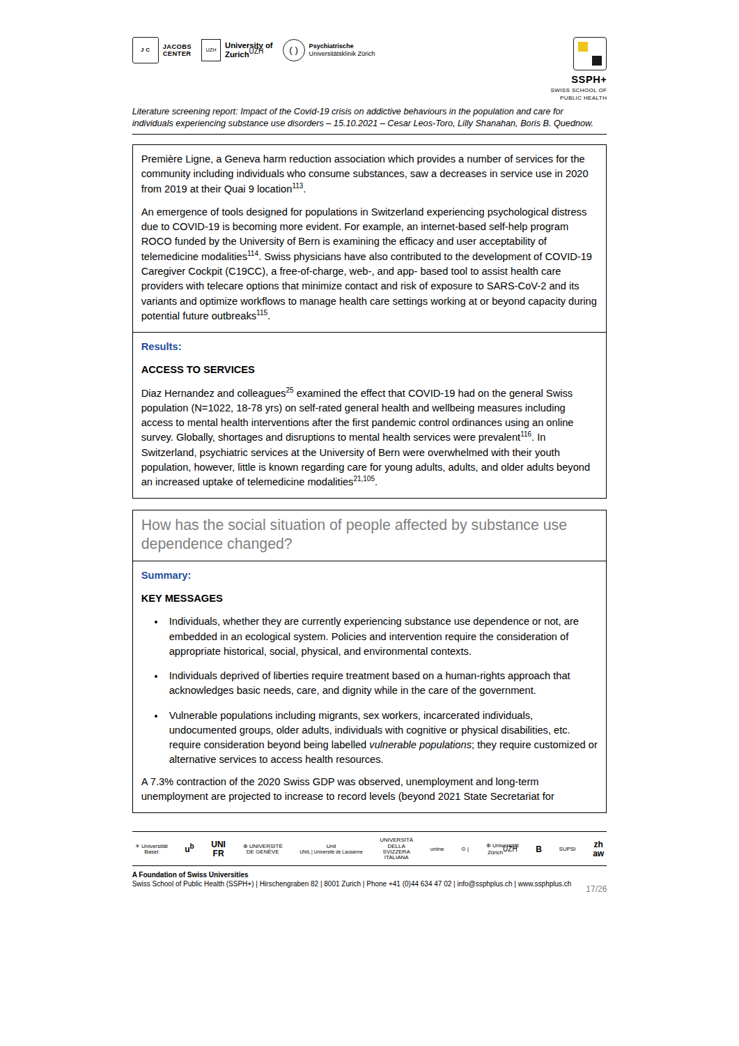J C
JACOBS
CENTER
UZH
University of
ZurichUZH
( )
Psychiatrische
Universitätsklinik Zürich
SSPH+
Swiss School of
Public Health
Literature screening report: Impact of the Covid-19 crisis on addictive behaviours in the population and care for individuals experiencing substance use disorders – 15.10.2021 – Cesar Leos-Toro, Lilly Shanahan, Boris B. Quednow.
Première Ligne, a Geneva harm reduction association which provides a number of services for the community including individuals who consume substances, saw a decreases in service use in 2020 from 2019 at their Quai 9 location113.
An emergence of tools designed for populations in Switzerland experiencing psychological distress due to COVID-19 is becoming more evident. For example, an internet-based self-help program ROCO funded by the University of Bern is examining the efficacy and user acceptability of telemedicine modalities114. Swiss physicians have also contributed to the development of COVID-19 Caregiver Cockpit (C19CC), a free-of-charge, web-, and app- based tool to assist health care providers with telecare options that minimize contact and risk of exposure to SARS-CoV-2 and its variants and optimize workflows to manage health care settings working at or beyond capacity during potential future outbreaks115.
Results:
ACCESS TO SERVICES
Diaz Hernandez and colleagues25 examined the effect that COVID-19 had on the general Swiss population (N=1022, 18-78 yrs) on self-rated general health and wellbeing measures including access to mental health interventions after the first pandemic control ordinances using an online survey. Globally, shortages and disruptions to mental health services were prevalent116. In Switzerland, psychiatric services at the University of Bern were overwhelmed with their youth population, however, little is known regarding care for young adults, adults, and older adults beyond an increased uptake of telemedicine modalities21,105.
How has the social situation of people affected by substance use dependence changed?
Summary:
KEY MESSAGES
Individuals, whether they are currently experiencing substance use dependence or not, are embedded in an ecological system. Policies and intervention require the consideration of appropriate historical, social, physical, and environmental contexts.
Individuals deprived of liberties require treatment based on a human-rights approach that acknowledges basic needs, care, and dignity while in the care of the government.
Vulnerable populations including migrants, sex workers, incarcerated individuals, undocumented groups, older adults, individuals with cognitive or physical disabilities, etc. require consideration beyond being labelled vulnerable populations; they require customized or alternative services to access health resources.
A 7.3% contraction of the 2020 Swiss GDP was observed, unemployment and long-term unemployment are projected to increase to record levels (beyond 2021 State Secretariat for
✳ Universität
Basel ub UNI
FR ⊕ UNIVERSITÉ
DE GENÈVE Unil
UNIL | Université de Lausanne UNIVERSITÀ
DELLA
SVIZZERA
ITALIANA unine ⊙ | ⊕ Universität
ZürichUZH B SUPSI zh
aw
A Foundation of Swiss Universities
Swiss School of Public Health (SSPH+) | Hirschengraben 82 | 8001 Zurich | Phone +41 (0)44 634 47 02 | info@ssphplus.ch | www.ssphplus.ch
17/26